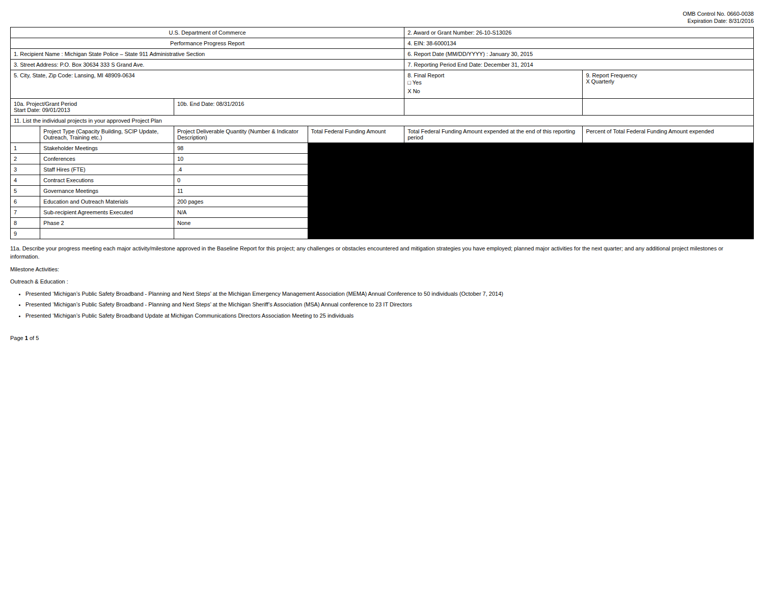OMB Control No. 0660-0038
Expiration Date: 8/31/2016
| U.S. Department of Commerce | 2. Award or Grant Number: 26-10-S13026 |
| Performance Progress Report | 4. EIN: 38-6000134 |
| 1. Recipient Name : Michigan State Police – State 911 Administrative Section | 6. Report Date (MM/DD/YYYY) : January 30, 2015 |
| 3. Street Address: P.O. Box 30634 333 S Grand Ave. | 7. Reporting Period End Date: December 31, 2014 |
| 5. City, State, Zip Code: Lansing, MI 48909-0634 | 8. Final Report □ Yes X No | 9. Report Frequency X Quarterly |
| 10a. Project/Grant Period Start Date: 09/01/2013 | 10b. End Date: 08/31/2016 | | |
| 11. List the individual projects in your approved Project Plan |
| | Project Type (Capacity Building, SCIP Update, Outreach, Training etc.) | Project Deliverable Quantity (Number & Indicator Description) | Total Federal Funding Amount | Total Federal Funding Amount expended at the end of this reporting period | Percent of Total Federal Funding Amount expended |
| 1 | Stakeholder Meetings | 98 | | | |
| 2 | Conferences | 10 | | | |
| 3 | Staff Hires (FTE) | .4 | | | |
| 4 | Contract Executions | 0 | | | |
| 5 | Governance Meetings | 11 | | | |
| 6 | Education and Outreach Materials | 200 pages | | | |
| 7 | Sub-recipient Agreements Executed | N/A | | | |
| 8 | Phase 2 | None | | | |
| 9 | | | | | |
11a. Describe your progress meeting each major activity/milestone approved in the Baseline Report for this project; any challenges or obstacles encountered and mitigation strategies you have employed; planned major activities for the next quarter; and any additional project milestones or information.
Milestone Activities:
Outreach & Education :
Presented ‘Michigan’s Public Safety Broadband - Planning and Next Steps’ at the Michigan Emergency Management Association (MEMA) Annual Conference to 50 individuals (October 7, 2014)
Presented ‘Michigan’s Public Safety Broadband - Planning and Next Steps’ at the Michigan Sheriff’s Association (MSA) Annual conference to 23 IT Directors
Presented ‘Michigan’s Public Safety Broadband Update at Michigan Communications Directors Association Meeting to 25 individuals
Page 1 of 5